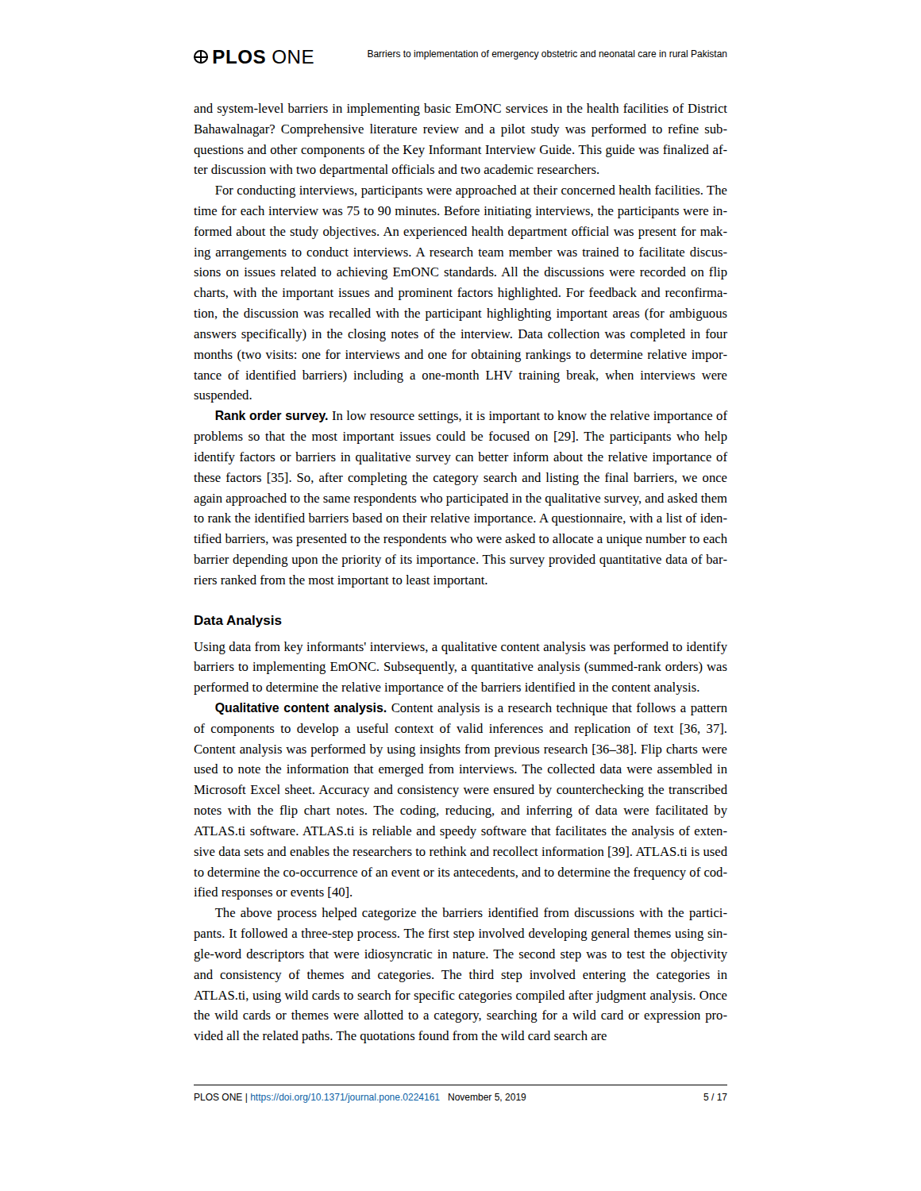PLOS ONE
Barriers to implementation of emergency obstetric and neonatal care in rural Pakistan
and system-level barriers in implementing basic EmONC services in the health facilities of District Bahawalnagar? Comprehensive literature review and a pilot study was performed to refine sub-questions and other components of the Key Informant Interview Guide. This guide was finalized after discussion with two departmental officials and two academic researchers.
For conducting interviews, participants were approached at their concerned health facilities. The time for each interview was 75 to 90 minutes. Before initiating interviews, the participants were informed about the study objectives. An experienced health department official was present for making arrangements to conduct interviews. A research team member was trained to facilitate discussions on issues related to achieving EmONC standards. All the discussions were recorded on flip charts, with the important issues and prominent factors highlighted. For feedback and reconfirmation, the discussion was recalled with the participant highlighting important areas (for ambiguous answers specifically) in the closing notes of the interview. Data collection was completed in four months (two visits: one for interviews and one for obtaining rankings to determine relative importance of identified barriers) including a one-month LHV training break, when interviews were suspended.
Rank order survey. In low resource settings, it is important to know the relative importance of problems so that the most important issues could be focused on [29]. The participants who help identify factors or barriers in qualitative survey can better inform about the relative importance of these factors [35]. So, after completing the category search and listing the final barriers, we once again approached to the same respondents who participated in the qualitative survey, and asked them to rank the identified barriers based on their relative importance. A questionnaire, with a list of identified barriers, was presented to the respondents who were asked to allocate a unique number to each barrier depending upon the priority of its importance. This survey provided quantitative data of barriers ranked from the most important to least important.
Data Analysis
Using data from key informants' interviews, a qualitative content analysis was performed to identify barriers to implementing EmONC. Subsequently, a quantitative analysis (summed-rank orders) was performed to determine the relative importance of the barriers identified in the content analysis.
Qualitative content analysis. Content analysis is a research technique that follows a pattern of components to develop a useful context of valid inferences and replication of text [36, 37]. Content analysis was performed by using insights from previous research [36–38]. Flip charts were used to note the information that emerged from interviews. The collected data were assembled in Microsoft Excel sheet. Accuracy and consistency were ensured by counterchecking the transcribed notes with the flip chart notes. The coding, reducing, and inferring of data were facilitated by ATLAS.ti software. ATLAS.ti is reliable and speedy software that facilitates the analysis of extensive data sets and enables the researchers to rethink and recollect information [39]. ATLAS.ti is used to determine the co-occurrence of an event or its antecedents, and to determine the frequency of codified responses or events [40].
The above process helped categorize the barriers identified from discussions with the participants. It followed a three-step process. The first step involved developing general themes using single-word descriptors that were idiosyncratic in nature. The second step was to test the objectivity and consistency of themes and categories. The third step involved entering the categories in ATLAS.ti, using wild cards to search for specific categories compiled after judgment analysis. Once the wild cards or themes were allotted to a category, searching for a wild card or expression provided all the related paths. The quotations found from the wild card search are
PLOS ONE | https://doi.org/10.1371/journal.pone.0224161 November 5, 2019
5 / 17